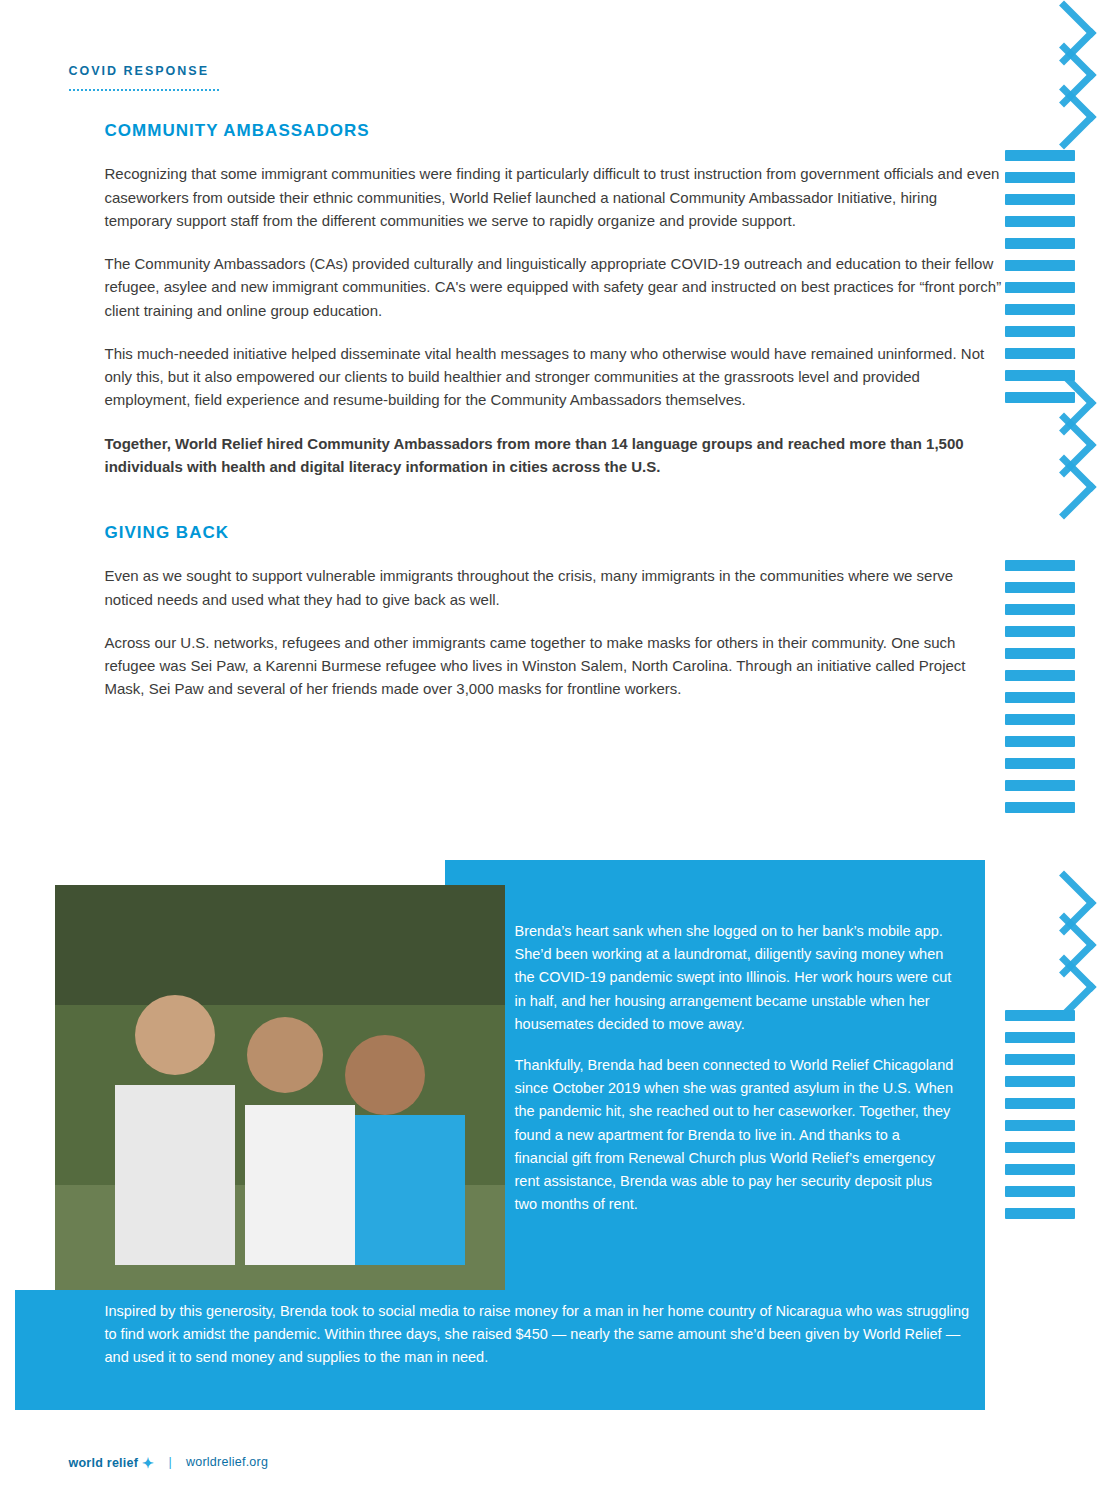COVID RESPONSE
COMMUNITY AMBASSADORS
Recognizing that some immigrant communities were finding it particularly difficult to trust instruction from government officials and even caseworkers from outside their ethnic communities, World Relief launched a national Community Ambassador Initiative, hiring temporary support staff from the different communities we serve to rapidly organize and provide support.
The Community Ambassadors (CAs) provided culturally and linguistically appropriate COVID-19 outreach and education to their fellow refugee, asylee and new immigrant communities. CA's were equipped with safety gear and instructed on best practices for “front porch” client training and online group education.
This much-needed initiative helped disseminate vital health messages to many who otherwise would have remained uninformed. Not only this, but it also empowered our clients to build healthier and stronger communities at the grassroots level and provided employment, field experience and resume-building for the Community Ambassadors themselves.
Together, World Relief hired Community Ambassadors from more than 14 language groups and reached more than 1,500 individuals with health and digital literacy information in cities across the U.S.
GIVING BACK
Even as we sought to support vulnerable immigrants throughout the crisis, many immigrants in the communities where we serve noticed needs and used what they had to give back as well.
Across our U.S. networks, refugees and other immigrants came together to make masks for others in their community. One such refugee was Sei Paw, a Karenni Burmese refugee who lives in Winston Salem, North Carolina. Through an initiative called Project Mask, Sei Paw and several of her friends made over 3,000 masks for frontline workers.
Brenda’s heart sank when she logged on to her bank’s mobile app. She’d been working at a laundromat, diligently saving money when the COVID-19 pandemic swept into Illinois. Her work hours were cut in half, and her housing arrangement became unstable when her housemates decided to move away.
Thankfully, Brenda had been connected to World Relief Chicagoland since October 2019 when she was granted asylum in the U.S. When the pandemic hit, she reached out to her caseworker. Together, they found a new apartment for Brenda to live in. And thanks to a financial gift from Renewal Church plus World Relief’s emergency rent assistance, Brenda was able to pay her security deposit plus two months of rent.
Inspired by this generosity, Brenda took to social media to raise money for a man in her home country of Nicaragua who was struggling to find work amidst the pandemic. Within three days, she raised $450 — nearly the same amount she’d been given by World Relief — and used it to send money and supplies to the man in need.
world relief✦ | worldrelief.org